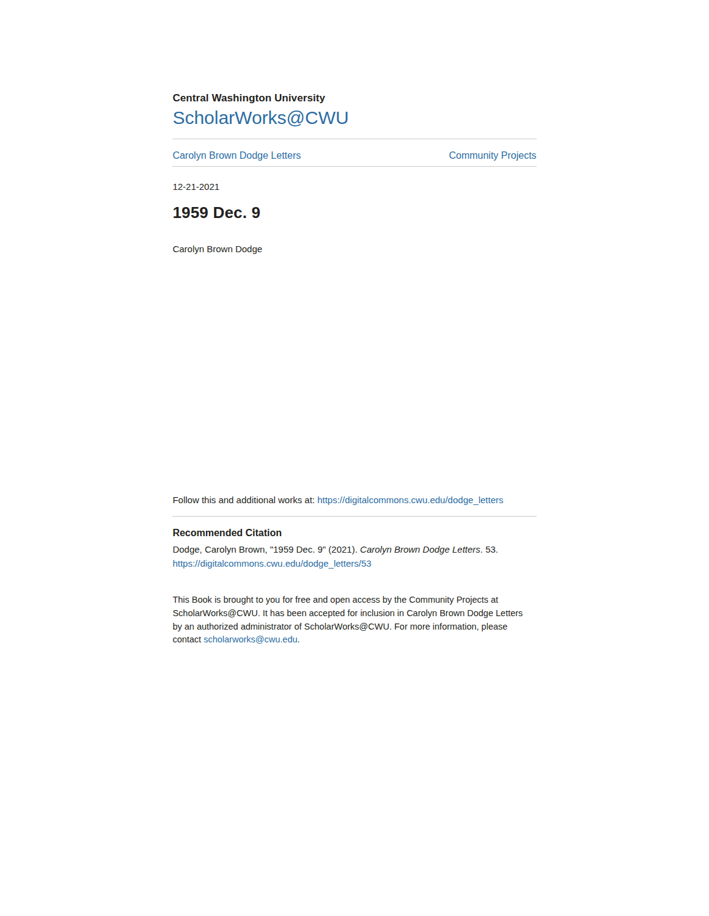Central Washington University
ScholarWorks@CWU
Carolyn Brown Dodge Letters
Community Projects
12-21-2021
1959 Dec. 9
Carolyn Brown Dodge
Follow this and additional works at: https://digitalcommons.cwu.edu/dodge_letters
Recommended Citation
Dodge, Carolyn Brown, "1959 Dec. 9" (2021). Carolyn Brown Dodge Letters. 53.
https://digitalcommons.cwu.edu/dodge_letters/53
This Book is brought to you for free and open access by the Community Projects at ScholarWorks@CWU. It has been accepted for inclusion in Carolyn Brown Dodge Letters by an authorized administrator of ScholarWorks@CWU. For more information, please contact scholarworks@cwu.edu.